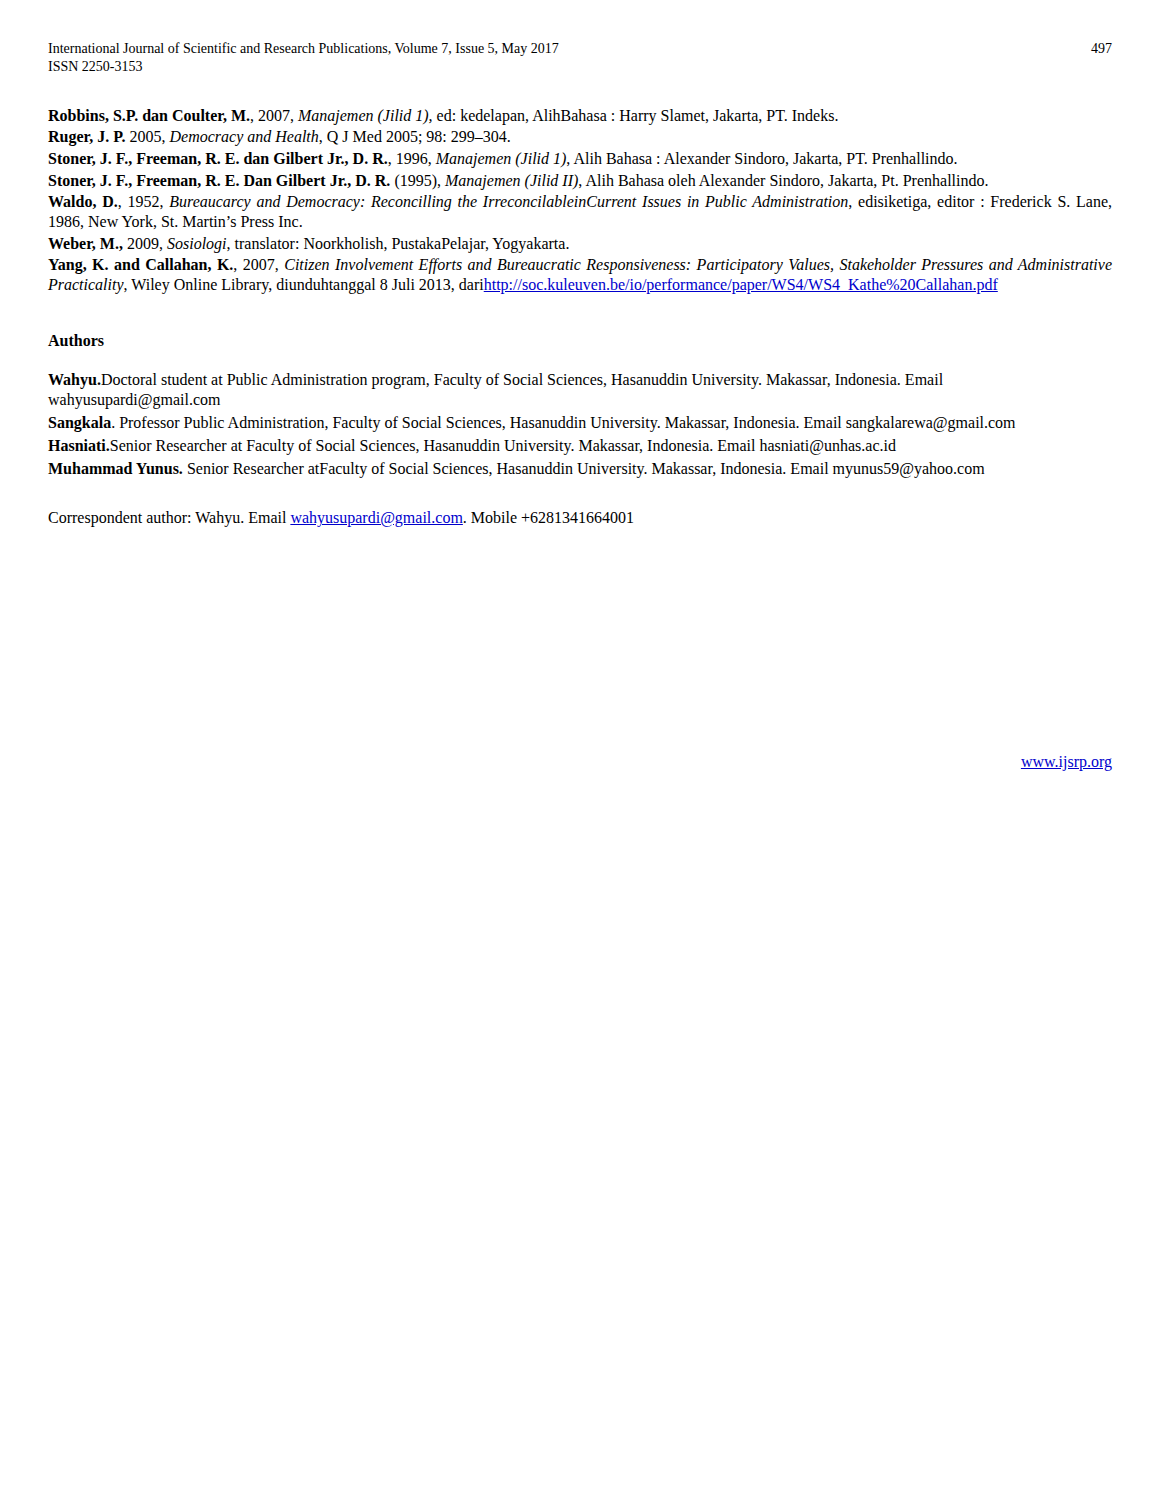International Journal of Scientific and Research Publications, Volume 7, Issue 5, May 2017
ISSN 2250-3153
497
Robbins, S.P. dan Coulter, M., 2007, Manajemen (Jilid 1), ed: kedelapan, AlihBahasa : Harry Slamet, Jakarta, PT. Indeks.
Ruger, J. P. 2005, Democracy and Health, Q J Med 2005; 98: 299–304.
Stoner, J. F., Freeman, R. E. dan Gilbert Jr., D. R., 1996, Manajemen (Jilid 1), Alih Bahasa : Alexander Sindoro, Jakarta, PT. Prenhallindo.
Stoner, J. F., Freeman, R. E. Dan Gilbert Jr., D. R. (1995), Manajemen (Jilid II), Alih Bahasa oleh Alexander Sindoro, Jakarta, Pt. Prenhallindo.
Waldo, D., 1952, Bureaucarcy and Democracy: Reconcilling the IrreconcilableinCurrent Issues in Public Administration, edisiketiga, editor : Frederick S. Lane, 1986, New York, St. Martin’s Press Inc.
Weber, M., 2009, Sosiologi, translator: Noorkholish, PustakaPelajar, Yogyakarta.
Yang, K. and Callahan, K., 2007, Citizen Involvement Efforts and Bureaucratic Responsiveness: Participatory Values, Stakeholder Pressures and Administrative Practicality, Wiley Online Library, diunduhtanggal 8 Juli 2013, darihttp://soc.kuleuven.be/io/performance/paper/WS4/WS4_Kathe%20Callahan.pdf
Authors
Wahyu. Doctoral student at Public Administration program, Faculty of Social Sciences, Hasanuddin University. Makassar, Indonesia. Email wahyusupardi@gmail.com
Sangkala. Professor Public Administration, Faculty of Social Sciences, Hasanuddin University. Makassar, Indonesia. Email sangkalarewa@gmail.com
Hasniati. Senior Researcher at Faculty of Social Sciences, Hasanuddin University. Makassar, Indonesia. Email hasniati@unhas.ac.id
Muhammad Yunus. Senior Researcher atFaculty of Social Sciences, Hasanuddin University. Makassar, Indonesia. Email myunus59@yahoo.com
Correspondent author: Wahyu. Email wahyusupardi@gmail.com. Mobile +6281341664001
www.ijsrp.org